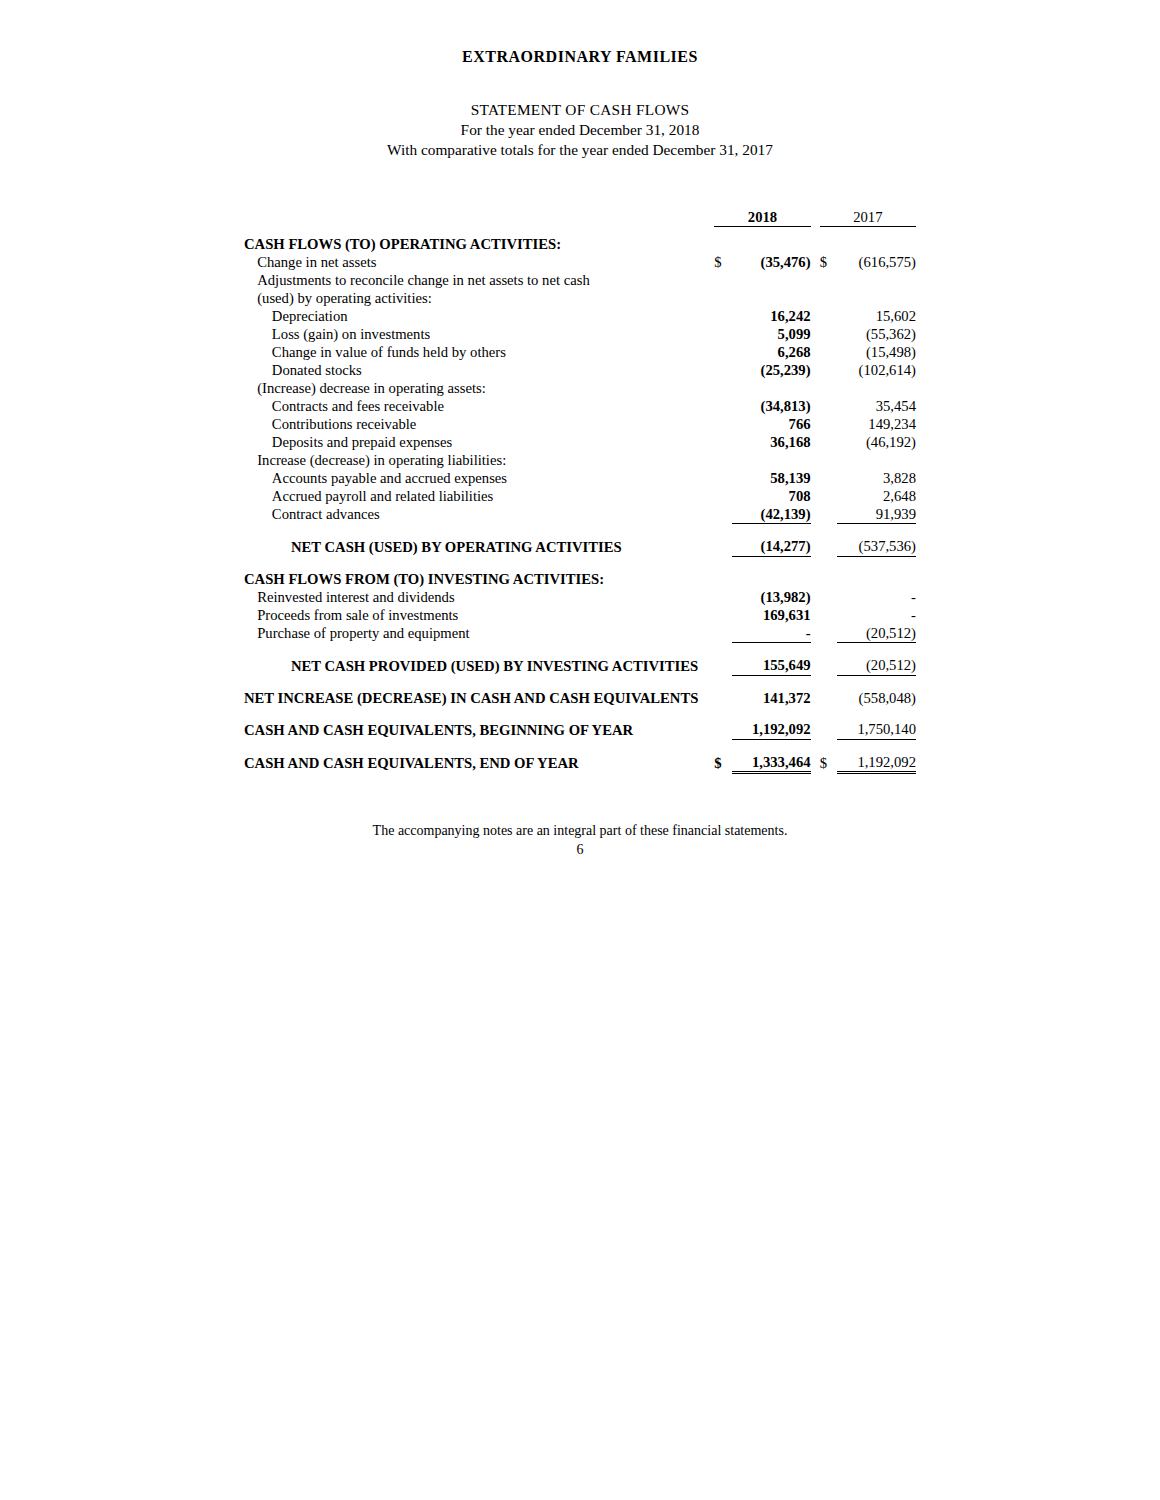EXTRAORDINARY FAMILIES
STATEMENT OF CASH FLOWS
For the year ended December 31, 2018
With comparative totals for the year ended December 31, 2017
| | | 2018 | | 2017 |
| CASH FLOWS (TO) OPERATING ACTIVITIES: | | | | | | |
| Change in net assets | | $ | (35,476) | | $ | (616,575) |
| Adjustments to reconcile change in net assets to net cash | | | | | | |
| (used) by operating activities: | | | | | | |
| Depreciation | | | 16,242 | | | 15,602 |
| Loss (gain) on investments | | | 5,099 | | | (55,362) |
| Change in value of funds held by others | | | 6,268 | | | (15,498) |
| Donated stocks | | | (25,239) | | | (102,614) |
| (Increase) decrease in operating assets: | | | | | | |
| Contracts and fees receivable | | | (34,813) | | | 35,454 |
| Contributions receivable | | | 766 | | | 149,234 |
| Deposits and prepaid expenses | | | 36,168 | | | (46,192) |
| Increase (decrease) in operating liabilities: | | | | | | |
| Accounts payable and accrued expenses | | | 58,139 | | | 3,828 |
| Accrued payroll and related liabilities | | | 708 | | | 2,648 |
| Contract advances | | | (42,139) | | | 91,939 |
| NET CASH (USED) BY OPERATING ACTIVITIES | | | (14,277) | | | (537,536) |
| CASH FLOWS FROM (TO) INVESTING ACTIVITIES: | | | | | | |
| Reinvested interest and dividends | | | (13,982) | | | - |
| Proceeds from sale of investments | | | 169,631 | | | - |
| Purchase of property and equipment | | | - | | | (20,512) |
| NET CASH PROVIDED (USED) BY INVESTING ACTIVITIES | | | 155,649 | | | (20,512) |
| NET INCREASE (DECREASE) IN CASH AND CASH EQUIVALENTS | | | 141,372 | | | (558,048) |
| CASH AND CASH EQUIVALENTS, BEGINNING OF YEAR | | | 1,192,092 | | | 1,750,140 |
| CASH AND CASH EQUIVALENTS, END OF YEAR | | $ | 1,333,464 | | $ | 1,192,092 |
The accompanying notes are an integral part of these financial statements.
6